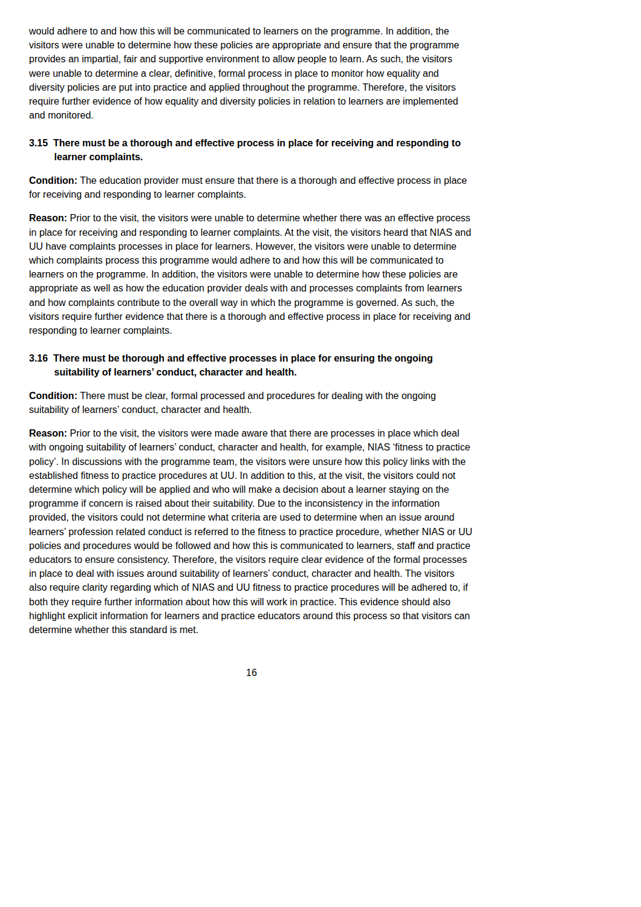would adhere to and how this will be communicated to learners on the programme. In addition, the visitors were unable to determine how these policies are appropriate and ensure that the programme provides an impartial, fair and supportive environment to allow people to learn. As such, the visitors were unable to determine a clear, definitive, formal process in place to monitor how equality and diversity policies are put into practice and applied throughout the programme. Therefore, the visitors require further evidence of how equality and diversity policies in relation to learners are implemented and monitored.
3.15 There must be a thorough and effective process in place for receiving and responding to learner complaints.
Condition: The education provider must ensure that there is a thorough and effective process in place for receiving and responding to learner complaints.
Reason: Prior to the visit, the visitors were unable to determine whether there was an effective process in place for receiving and responding to learner complaints. At the visit, the visitors heard that NIAS and UU have complaints processes in place for learners. However, the visitors were unable to determine which complaints process this programme would adhere to and how this will be communicated to learners on the programme. In addition, the visitors were unable to determine how these policies are appropriate as well as how the education provider deals with and processes complaints from learners and how complaints contribute to the overall way in which the programme is governed. As such, the visitors require further evidence that there is a thorough and effective process in place for receiving and responding to learner complaints.
3.16 There must be thorough and effective processes in place for ensuring the ongoing suitability of learners’ conduct, character and health.
Condition: There must be clear, formal processed and procedures for dealing with the ongoing suitability of learners’ conduct, character and health.
Reason: Prior to the visit, the visitors were made aware that there are processes in place which deal with ongoing suitability of learners’ conduct, character and health, for example, NIAS ‘fitness to practice policy’. In discussions with the programme team, the visitors were unsure how this policy links with the established fitness to practice procedures at UU. In addition to this, at the visit, the visitors could not determine which policy will be applied and who will make a decision about a learner staying on the programme if concern is raised about their suitability. Due to the inconsistency in the information provided, the visitors could not determine what criteria are used to determine when an issue around learners’ profession related conduct is referred to the fitness to practice procedure, whether NIAS or UU policies and procedures would be followed and how this is communicated to learners, staff and practice educators to ensure consistency. Therefore, the visitors require clear evidence of the formal processes in place to deal with issues around suitability of learners’ conduct, character and health. The visitors also require clarity regarding which of NIAS and UU fitness to practice procedures will be adhered to, if both they require further information about how this will work in practice. This evidence should also highlight explicit information for learners and practice educators around this process so that visitors can determine whether this standard is met.
16